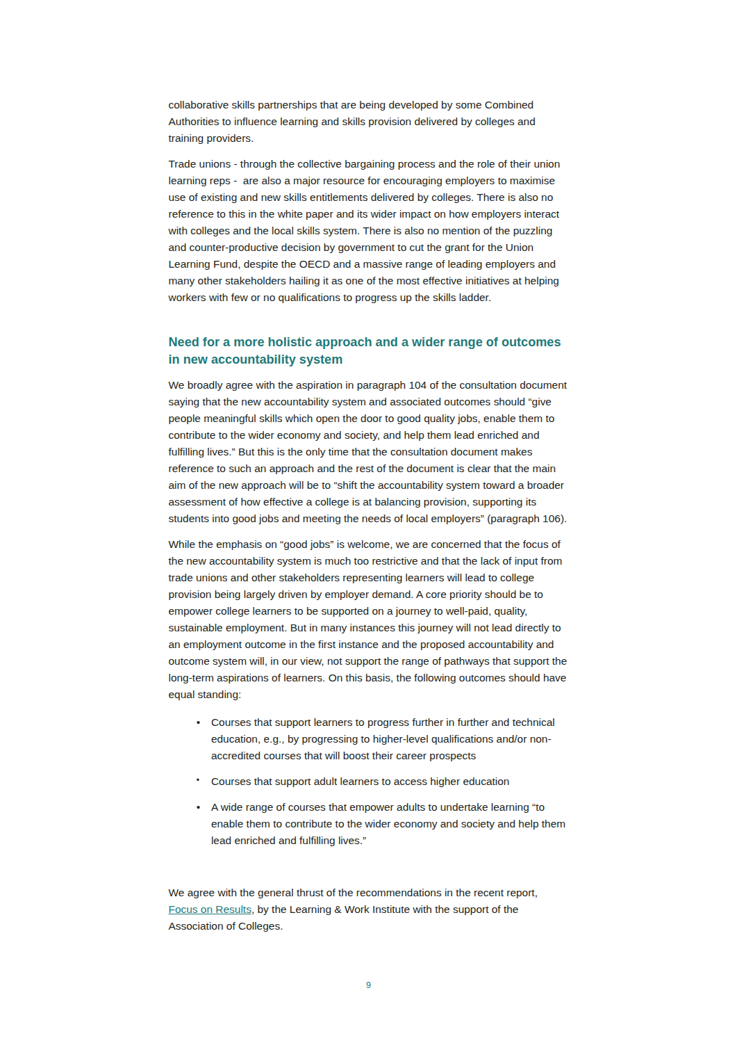collaborative skills partnerships that are being developed by some Combined Authorities to influence learning and skills provision delivered by colleges and training providers.
Trade unions - through the collective bargaining process and the role of their union learning reps - are also a major resource for encouraging employers to maximise use of existing and new skills entitlements delivered by colleges. There is also no reference to this in the white paper and its wider impact on how employers interact with colleges and the local skills system. There is also no mention of the puzzling and counter-productive decision by government to cut the grant for the Union Learning Fund, despite the OECD and a massive range of leading employers and many other stakeholders hailing it as one of the most effective initiatives at helping workers with few or no qualifications to progress up the skills ladder.
Need for a more holistic approach and a wider range of outcomes in new accountability system
We broadly agree with the aspiration in paragraph 104 of the consultation document saying that the new accountability system and associated outcomes should “give people meaningful skills which open the door to good quality jobs, enable them to contribute to the wider economy and society, and help them lead enriched and fulfilling lives.” But this is the only time that the consultation document makes reference to such an approach and the rest of the document is clear that the main aim of the new approach will be to “shift the accountability system toward a broader assessment of how effective a college is at balancing provision, supporting its students into good jobs and meeting the needs of local employers” (paragraph 106).
While the emphasis on “good jobs” is welcome, we are concerned that the focus of the new accountability system is much too restrictive and that the lack of input from trade unions and other stakeholders representing learners will lead to college provision being largely driven by employer demand. A core priority should be to empower college learners to be supported on a journey to well-paid, quality, sustainable employment. But in many instances this journey will not lead directly to an employment outcome in the first instance and the proposed accountability and outcome system will, in our view, not support the range of pathways that support the long-term aspirations of learners. On this basis, the following outcomes should have equal standing:
Courses that support learners to progress further in further and technical education, e.g., by progressing to higher-level qualifications and/or non-accredited courses that will boost their career prospects
Courses that support adult learners to access higher education
A wide range of courses that empower adults to undertake learning “to enable them to contribute to the wider economy and society and help them lead enriched and fulfilling lives.”
We agree with the general thrust of the recommendations in the recent report, Focus on Results, by the Learning & Work Institute with the support of the Association of Colleges.
9